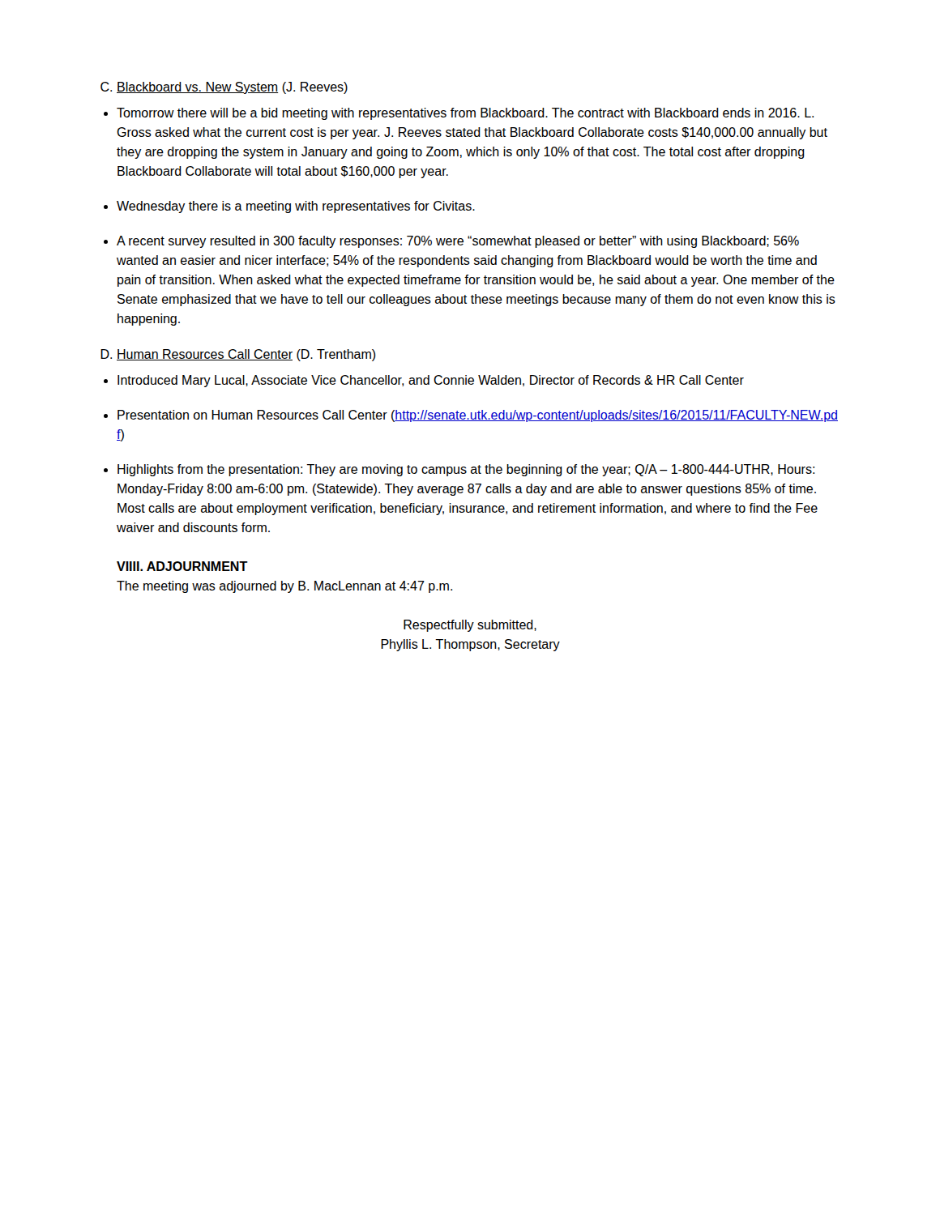Blackboard vs. New System (J. Reeves)
Tomorrow there will be a bid meeting with representatives from Blackboard. The contract with Blackboard ends in 2016. L. Gross asked what the current cost is per year. J. Reeves stated that Blackboard Collaborate costs $140,000.00 annually but they are dropping the system in January and going to Zoom, which is only 10% of that cost. The total cost after dropping Blackboard Collaborate will total about $160,000 per year.
Wednesday there is a meeting with representatives for Civitas.
A recent survey resulted in 300 faculty responses: 70% were “somewhat pleased or better” with using Blackboard; 56% wanted an easier and nicer interface; 54% of the respondents said changing from Blackboard would be worth the time and pain of transition. When asked what the expected timeframe for transition would be, he said about a year. One member of the Senate emphasized that we have to tell our colleagues about these meetings because many of them do not even know this is happening.
Human Resources Call Center (D. Trentham)
Introduced Mary Lucal, Associate Vice Chancellor, and Connie Walden, Director of Records & HR Call Center
Presentation on Human Resources Call Center (http://senate.utk.edu/wp-content/uploads/sites/16/2015/11/FACULTY-NEW.pdf)
Highlights from the presentation: They are moving to campus at the beginning of the year; Q/A – 1-800-444-UTHR, Hours: Monday-Friday 8:00 am-6:00 pm. (Statewide). They average 87 calls a day and are able to answer questions 85% of time. Most calls are about employment verification, beneficiary, insurance, and retirement information, and where to find the Fee waiver and discounts form.
VIIII. ADJOURNMENT
The meeting was adjourned by B. MacLennan at 4:47 p.m.
Respectfully submitted,
Phyllis L. Thompson, Secretary